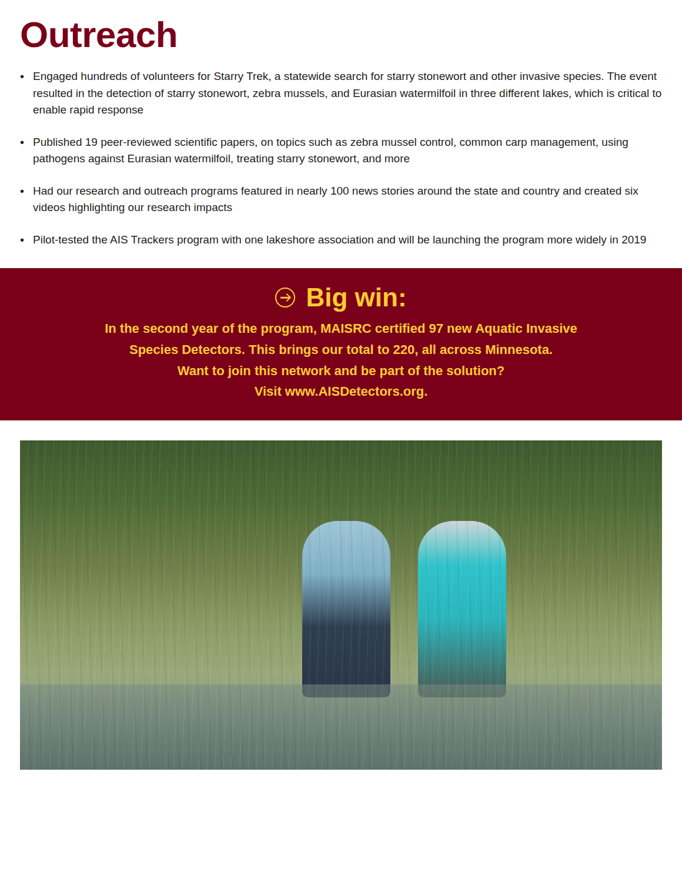Outreach
Engaged hundreds of volunteers for Starry Trek, a statewide search for starry stonewort and other invasive species. The event resulted in the detection of starry stonewort, zebra mussels, and Eurasian watermilfoil in three different lakes, which is critical to enable rapid response
Published 19 peer-reviewed scientific papers, on topics such as zebra mussel control, common carp management, using pathogens against Eurasian watermilfoil, treating starry stonewort, and more
Had our research and outreach programs featured in nearly 100 news stories around the state and country and created six videos highlighting our research impacts
Pilot-tested the AIS Trackers program with one lakeshore association and will be launching the program more widely in 2019
Big win:
In the second year of the program, MAISRC certified 97 new Aquatic Invasive
Species Detectors. This brings our total to 220, all across Minnesota.
Want to join this network and be part of the solution?
Visit www.AISDetectors.org.